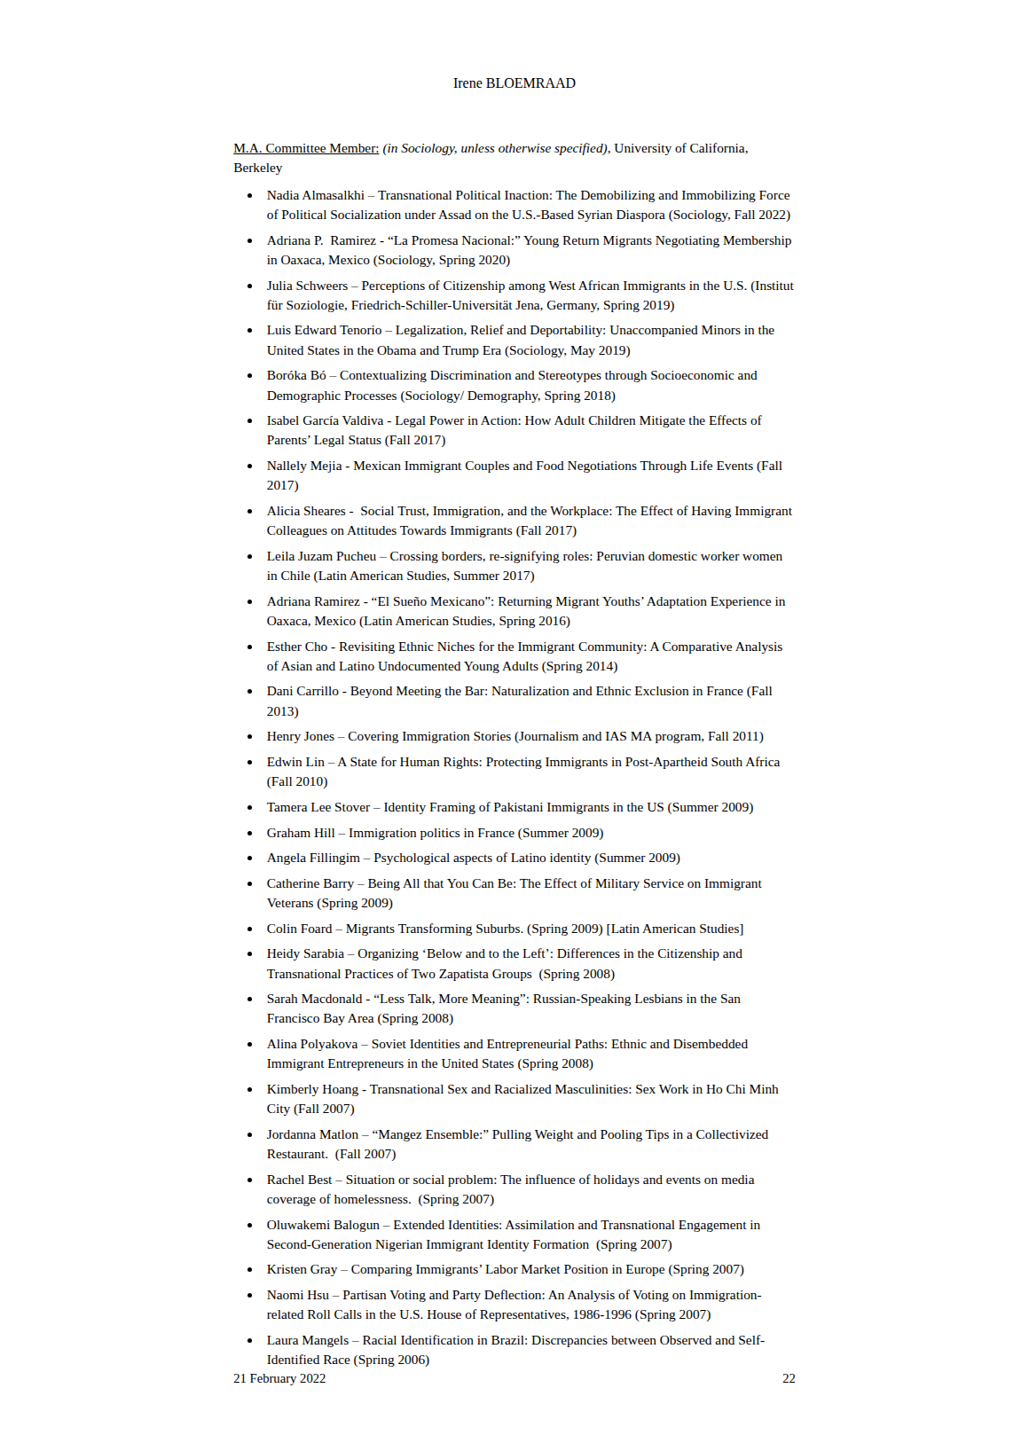Irene BLOEMRAAD
M.A. Committee Member: (in Sociology, unless otherwise specified), University of California, Berkeley
Nadia Almasalkhi – Transnational Political Inaction: The Demobilizing and Immobilizing Force of Political Socialization under Assad on the U.S.-Based Syrian Diaspora (Sociology, Fall 2022)
Adriana P. Ramirez - “La Promesa Nacional:” Young Return Migrants Negotiating Membership in Oaxaca, Mexico (Sociology, Spring 2020)
Julia Schweers – Perceptions of Citizenship among West African Immigrants in the U.S. (Institut für Soziologie, Friedrich-Schiller-Universität Jena, Germany, Spring 2019)
Luis Edward Tenorio – Legalization, Relief and Deportability: Unaccompanied Minors in the United States in the Obama and Trump Era (Sociology, May 2019)
Boróka Bó – Contextualizing Discrimination and Stereotypes through Socioeconomic and Demographic Processes (Sociology/ Demography, Spring 2018)
Isabel García Valdiva - Legal Power in Action: How Adult Children Mitigate the Effects of Parents’ Legal Status (Fall 2017)
Nallely Mejia - Mexican Immigrant Couples and Food Negotiations Through Life Events (Fall 2017)
Alicia Sheares - Social Trust, Immigration, and the Workplace: The Effect of Having Immigrant Colleagues on Attitudes Towards Immigrants (Fall 2017)
Leila Juzam Pucheu – Crossing borders, re-signifying roles: Peruvian domestic worker women in Chile (Latin American Studies, Summer 2017)
Adriana Ramirez - “El Sueño Mexicano”: Returning Migrant Youths’ Adaptation Experience in Oaxaca, Mexico (Latin American Studies, Spring 2016)
Esther Cho - Revisiting Ethnic Niches for the Immigrant Community: A Comparative Analysis of Asian and Latino Undocumented Young Adults (Spring 2014)
Dani Carrillo - Beyond Meeting the Bar: Naturalization and Ethnic Exclusion in France (Fall 2013)
Henry Jones – Covering Immigration Stories (Journalism and IAS MA program, Fall 2011)
Edwin Lin – A State for Human Rights: Protecting Immigrants in Post-Apartheid South Africa (Fall 2010)
Tamera Lee Stover – Identity Framing of Pakistani Immigrants in the US (Summer 2009)
Graham Hill – Immigration politics in France (Summer 2009)
Angela Fillingim – Psychological aspects of Latino identity (Summer 2009)
Catherine Barry – Being All that You Can Be: The Effect of Military Service on Immigrant Veterans (Spring 2009)
Colin Foard – Migrants Transforming Suburbs. (Spring 2009) [Latin American Studies]
Heidy Sarabia – Organizing ‘Below and to the Left’: Differences in the Citizenship and Transnational Practices of Two Zapatista Groups (Spring 2008)
Sarah Macdonald - “Less Talk, More Meaning”: Russian-Speaking Lesbians in the San Francisco Bay Area (Spring 2008)
Alina Polyakova – Soviet Identities and Entrepreneurial Paths: Ethnic and Disembedded Immigrant Entrepreneurs in the United States (Spring 2008)
Kimberly Hoang - Transnational Sex and Racialized Masculinities: Sex Work in Ho Chi Minh City (Fall 2007)
Jordanna Matlon – “Mangez Ensemble:” Pulling Weight and Pooling Tips in a Collectivized Restaurant. (Fall 2007)
Rachel Best – Situation or social problem: The influence of holidays and events on media coverage of homelessness. (Spring 2007)
Oluwakemi Balogun – Extended Identities: Assimilation and Transnational Engagement in Second-Generation Nigerian Immigrant Identity Formation (Spring 2007)
Kristen Gray – Comparing Immigrants’ Labor Market Position in Europe (Spring 2007)
Naomi Hsu – Partisan Voting and Party Deflection: An Analysis of Voting on Immigration-related Roll Calls in the U.S. House of Representatives, 1986-1996 (Spring 2007)
Laura Mangels – Racial Identification in Brazil: Discrepancies between Observed and Self-Identified Race (Spring 2006)
21 February 2022 22